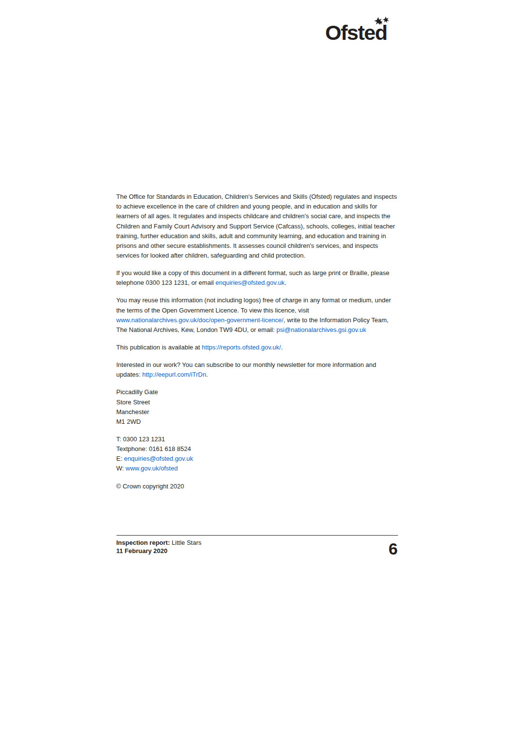The Office for Standards in Education, Children's Services and Skills (Ofsted) regulates and inspects to achieve excellence in the care of children and young people, and in education and skills for learners of all ages. It regulates and inspects childcare and children's social care, and inspects the Children and Family Court Advisory and Support Service (Cafcass), schools, colleges, initial teacher training, further education and skills, adult and community learning, and education and training in prisons and other secure establishments. It assesses council children's services, and inspects services for looked after children, safeguarding and child protection.
If you would like a copy of this document in a different format, such as large print or Braille, please telephone 0300 123 1231, or email enquiries@ofsted.gov.uk.
You may reuse this information (not including logos) free of charge in any format or medium, under the terms of the Open Government Licence. To view this licence, visit www.nationalarchives.gov.uk/doc/open-government-licence/, write to the Information Policy Team, The National Archives, Kew, London TW9 4DU, or email: psi@nationalarchives.gsi.gov.uk
This publication is available at https://reports.ofsted.gov.uk/.
Interested in our work? You can subscribe to our monthly newsletter for more information and updates: http://eepurl.com/iTrDn.
Piccadilly Gate
Store Street
Manchester
M1 2WD
T: 0300 123 1231
Textphone: 0161 618 8524
E: enquiries@ofsted.gov.uk
W: www.gov.uk/ofsted
© Crown copyright 2020
Inspection report: Little Stars
11 February 2020
6